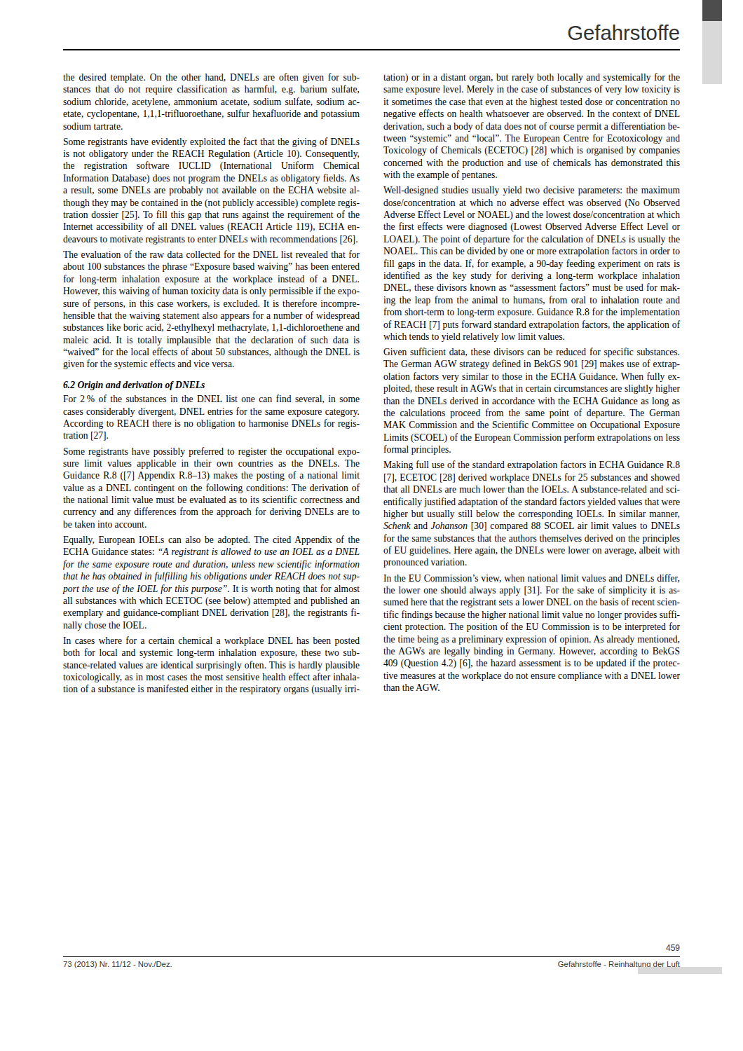Gefahrstoffe
the desired template. On the other hand, DNELs are often given for substances that do not require classification as harmful, e.g. barium sulfate, sodium chloride, acetylene, ammonium acetate, sodium sulfate, sodium acetate, cyclopentane, 1,1,1-trifluoroethane, sulfur hexafluoride and potassium sodium tartrate.
Some registrants have evidently exploited the fact that the giving of DNELs is not obligatory under the REACH Regulation (Article 10). Consequently, the registration software IUCLID (International Uniform Chemical Information Database) does not program the DNELs as obligatory fields. As a result, some DNELs are probably not available on the ECHA website although they may be contained in the (not publicly accessible) complete registration dossier [25]. To fill this gap that runs against the requirement of the Internet accessibility of all DNEL values (REACH Article 119), ECHA endeavours to motivate registrants to enter DNELs with recommendations [26].
The evaluation of the raw data collected for the DNEL list revealed that for about 100 substances the phrase “Exposure based waiving” has been entered for long-term inhalation exposure at the workplace instead of a DNEL. However, this waiving of human toxicity data is only permissible if the exposure of persons, in this case workers, is excluded. It is therefore incomprehensible that the waiving statement also appears for a number of widespread substances like boric acid, 2-ethylhexyl methacrylate, 1,1-dichloroethene and maleic acid. It is totally implausible that the declaration of such data is “waived” for the local effects of about 50 substances, although the DNEL is given for the systemic effects and vice versa.
6.2 Origin and derivation of DNELs
For 2 % of the substances in the DNEL list one can find several, in some cases considerably divergent, DNEL entries for the same exposure category. According to REACH there is no obligation to harmonise DNELs for registration [27].
Some registrants have possibly preferred to register the occupational exposure limit values applicable in their own countries as the DNELs. The Guidance R.8 ([7] Appendix R.8–13) makes the posting of a national limit value as a DNEL contingent on the following conditions: The derivation of the national limit value must be evaluated as to its scientific correctness and currency and any differences from the approach for deriving DNELs are to be taken into account.
Equally, European IOELs can also be adopted. The cited Appendix of the ECHA Guidance states: “A registrant is allowed to use an IOEL as a DNEL for the same exposure route and duration, unless new scientific information that he has obtained in fulfilling his obligations under REACH does not support the use of the IOEL for this purpose”. It is worth noting that for almost all substances with which ECETOC (see below) attempted and published an exemplary and guidance-compliant DNEL derivation [28], the registrants finally chose the IOEL.
In cases where for a certain chemical a workplace DNEL has been posted both for local and systemic long-term inhalation exposure, these two substance-related values are identical surprisingly often. This is hardly plausible toxicologically, as in most cases the most sensitive health effect after inhalation of a substance is manifested either in the respiratory organs (usually irritation) or in a distant organ, but rarely both locally and systemically for the same exposure level. Merely in the case of substances of very low toxicity is it sometimes the case that even at the highest tested dose or concentration no negative effects on health whatsoever are observed. In the context of DNEL derivation, such a body of data does not of course permit a differentiation between “systemic” and “local”. The European Centre for Ecotoxicology and Toxicology of Chemicals (ECETOC) [28] which is organised by companies concerned with the production and use of chemicals has demonstrated this with the example of pentanes.
Well-designed studies usually yield two decisive parameters: the maximum dose/concentration at which no adverse effect was observed (No Observed Adverse Effect Level or NOAEL) and the lowest dose/concentration at which the first effects were diagnosed (Lowest Observed Adverse Effect Level or LOAEL). The point of departure for the calculation of DNELs is usually the NOAEL. This can be divided by one or more extrapolation factors in order to fill gaps in the data. If, for example, a 90-day feeding experiment on rats is identified as the key study for deriving a long-term workplace inhalation DNEL, these divisors known as “assessment factors” must be used for making the leap from the animal to humans, from oral to inhalation route and from short-term to long-term exposure. Guidance R.8 for the implementation of REACH [7] puts forward standard extrapolation factors, the application of which tends to yield relatively low limit values.
Given sufficient data, these divisors can be reduced for specific substances. The German AGW strategy defined in BekGS 901 [29] makes use of extrapolation factors very similar to those in the ECHA Guidance. When fully exploited, these result in AGWs that in certain circumstances are slightly higher than the DNELs derived in accordance with the ECHA Guidance as long as the calculations proceed from the same point of departure. The German MAK Commission and the Scientific Committee on Occupational Exposure Limits (SCOEL) of the European Commission perform extrapolations on less formal principles.
Making full use of the standard extrapolation factors in ECHA Guidance R.8 [7], ECETOC [28] derived workplace DNELs for 25 substances and showed that all DNELs are much lower than the IOELs. A substance-related and scientifically justified adaptation of the standard factors yielded values that were higher but usually still below the corresponding IOELs. In similar manner, Schenk and Johanson [30] compared 88 SCOEL air limit values to DNELs for the same substances that the authors themselves derived on the principles of EU guidelines. Here again, the DNELs were lower on average, albeit with pronounced variation.
In the EU Commission’s view, when national limit values and DNELs differ, the lower one should always apply [31]. For the sake of simplicity it is assumed here that the registrant sets a lower DNEL on the basis of recent scientific findings because the higher national limit value no longer provides sufficient protection. The position of the EU Commission is to be interpreted for the time being as a preliminary expression of opinion. As already mentioned, the AGWs are legally binding in Germany. However, according to BekGS 409 (Question 4.2) [6], the hazard assessment is to be updated if the protective measures at the workplace do not ensure compliance with a DNEL lower than the AGW.
459
73 (2013) Nr. 11/12 - Nov./Dez. Gefahrstoffe - Reinhaltung der Luft